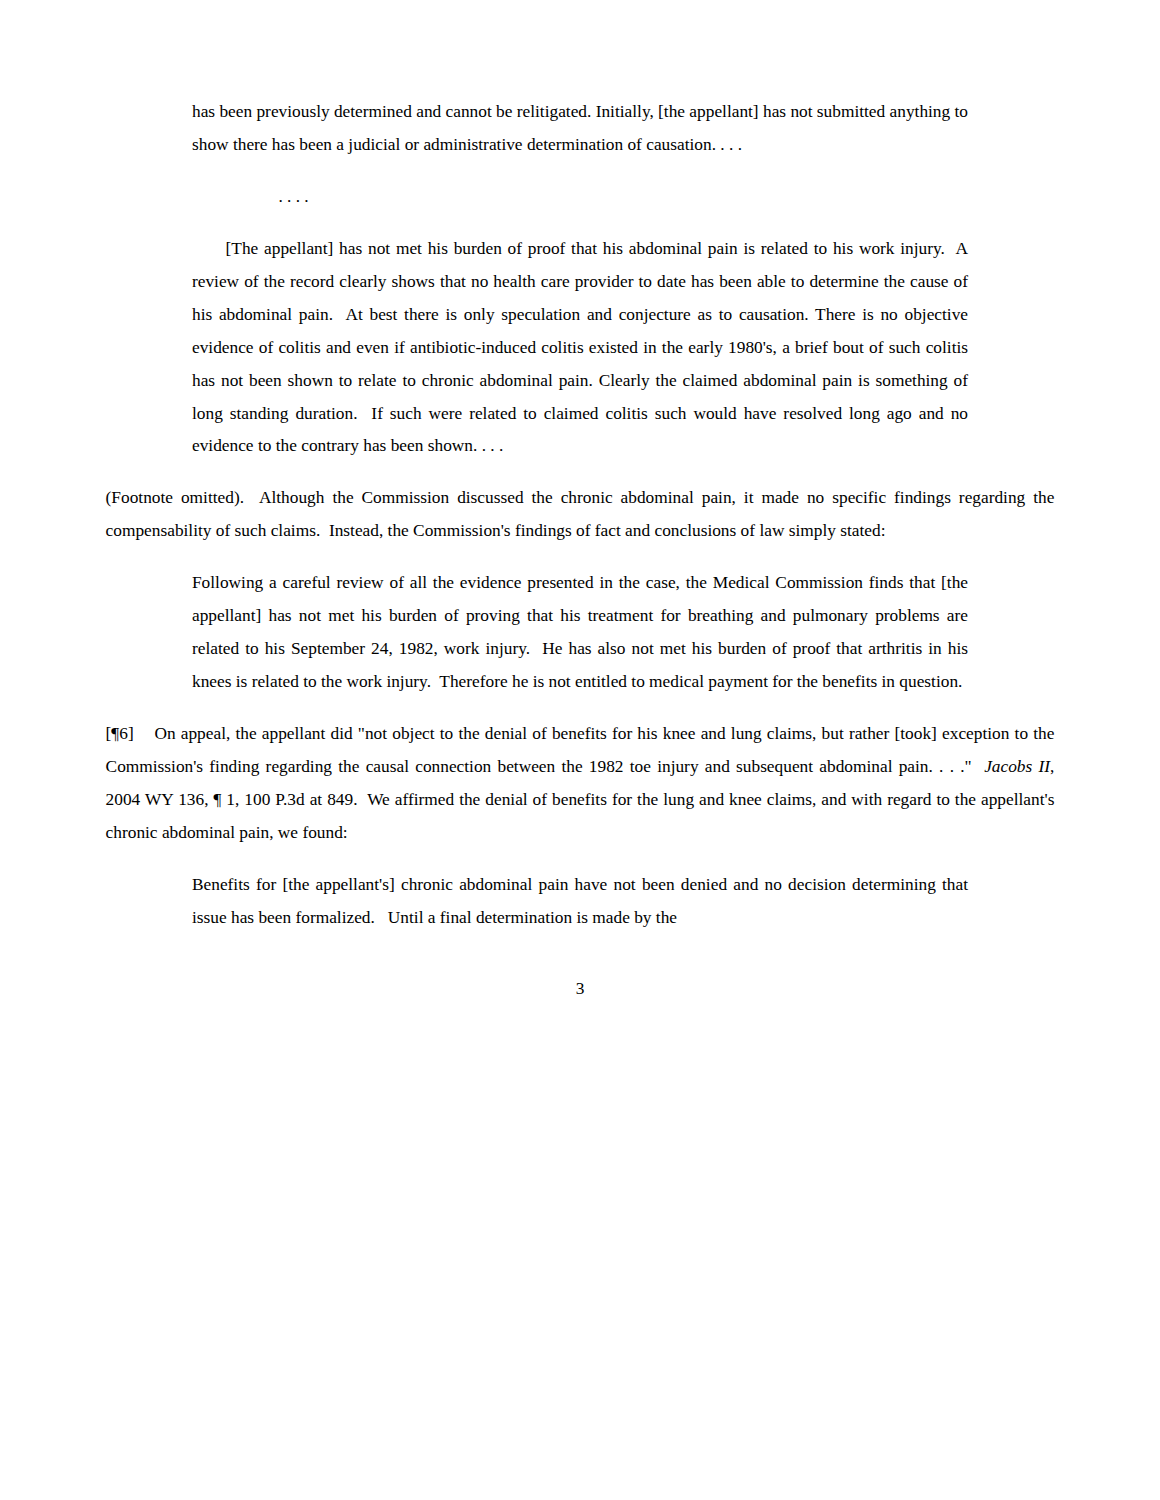has been previously determined and cannot be relitigated. Initially, [the appellant] has not submitted anything to show there has been a judicial or administrative determination of causation. . . .
. . . .
[The appellant] has not met his burden of proof that his abdominal pain is related to his work injury. A review of the record clearly shows that no health care provider to date has been able to determine the cause of his abdominal pain. At best there is only speculation and conjecture as to causation. There is no objective evidence of colitis and even if antibiotic-induced colitis existed in the early 1980's, a brief bout of such colitis has not been shown to relate to chronic abdominal pain. Clearly the claimed abdominal pain is something of long standing duration. If such were related to claimed colitis such would have resolved long ago and no evidence to the contrary has been shown. . . .
(Footnote omitted). Although the Commission discussed the chronic abdominal pain, it made no specific findings regarding the compensability of such claims. Instead, the Commission's findings of fact and conclusions of law simply stated:
Following a careful review of all the evidence presented in the case, the Medical Commission finds that [the appellant] has not met his burden of proving that his treatment for breathing and pulmonary problems are related to his September 24, 1982, work injury. He has also not met his burden of proof that arthritis in his knees is related to the work injury. Therefore he is not entitled to medical payment for the benefits in question.
[¶6] On appeal, the appellant did "not object to the denial of benefits for his knee and lung claims, but rather [took] exception to the Commission's finding regarding the causal connection between the 1982 toe injury and subsequent abdominal pain. . . ." Jacobs II, 2004 WY 136, ¶ 1, 100 P.3d at 849. We affirmed the denial of benefits for the lung and knee claims, and with regard to the appellant's chronic abdominal pain, we found:
Benefits for [the appellant's] chronic abdominal pain have not been denied and no decision determining that issue has been formalized. Until a final determination is made by the
3